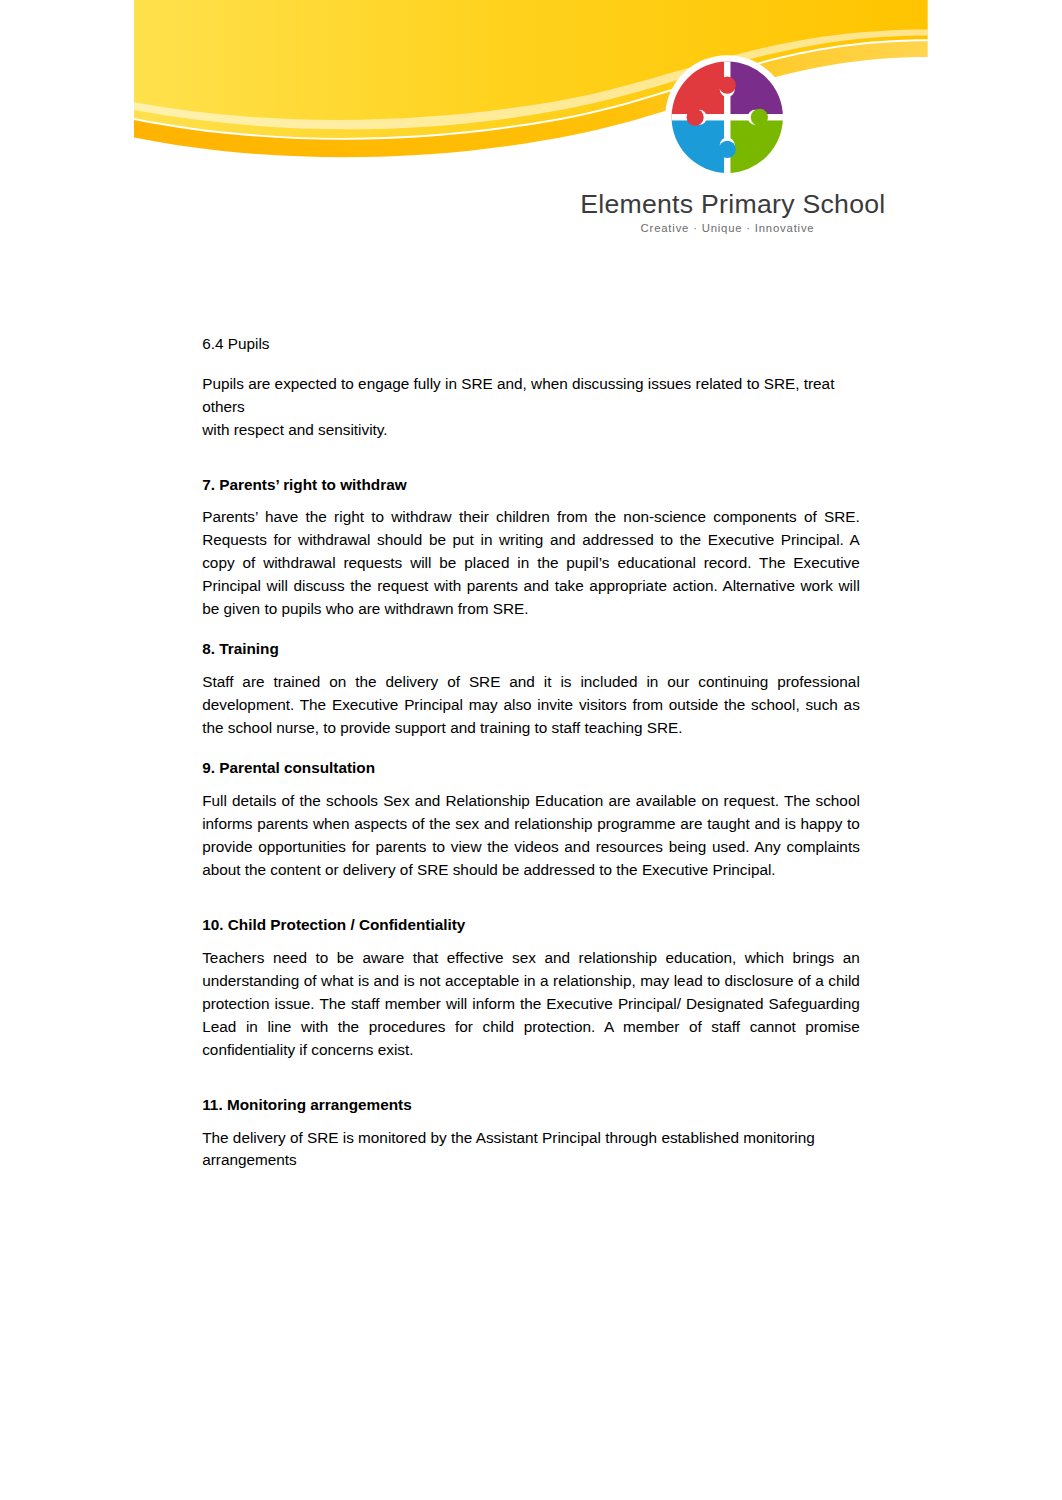Elements Primary School
Creative · Unique · Innovative
6.4 Pupils
Pupils are expected to engage fully in SRE and, when discussing issues related to SRE, treat others
with respect and sensitivity.
7. Parents’ right to withdraw
Parents’ have the right to withdraw their children from the non-science components of SRE. Requests for withdrawal should be put in writing and addressed to the Executive Principal. A copy of withdrawal requests will be placed in the pupil’s educational record. The Executive Principal will discuss the request with parents and take appropriate action. Alternative work will be given to pupils who are withdrawn from SRE.
8. Training
Staff are trained on the delivery of SRE and it is included in our continuing professional development. The Executive Principal may also invite visitors from outside the school, such as the school nurse, to provide support and training to staff teaching SRE.
9. Parental consultation
Full details of the schools Sex and Relationship Education are available on request. The school informs parents when aspects of the sex and relationship programme are taught and is happy to provide opportunities for parents to view the videos and resources being used. Any complaints about the content or delivery of SRE should be addressed to the Executive Principal.
10. Child Protection / Confidentiality
Teachers need to be aware that effective sex and relationship education, which brings an understanding of what is and is not acceptable in a relationship, may lead to disclosure of a child protection issue. The staff member will inform the Executive Principal/ Designated Safeguarding Lead in line with the procedures for child protection. A member of staff cannot promise confidentiality if concerns exist.
11. Monitoring arrangements
The delivery of SRE is monitored by the Assistant Principal through established monitoring arrangements